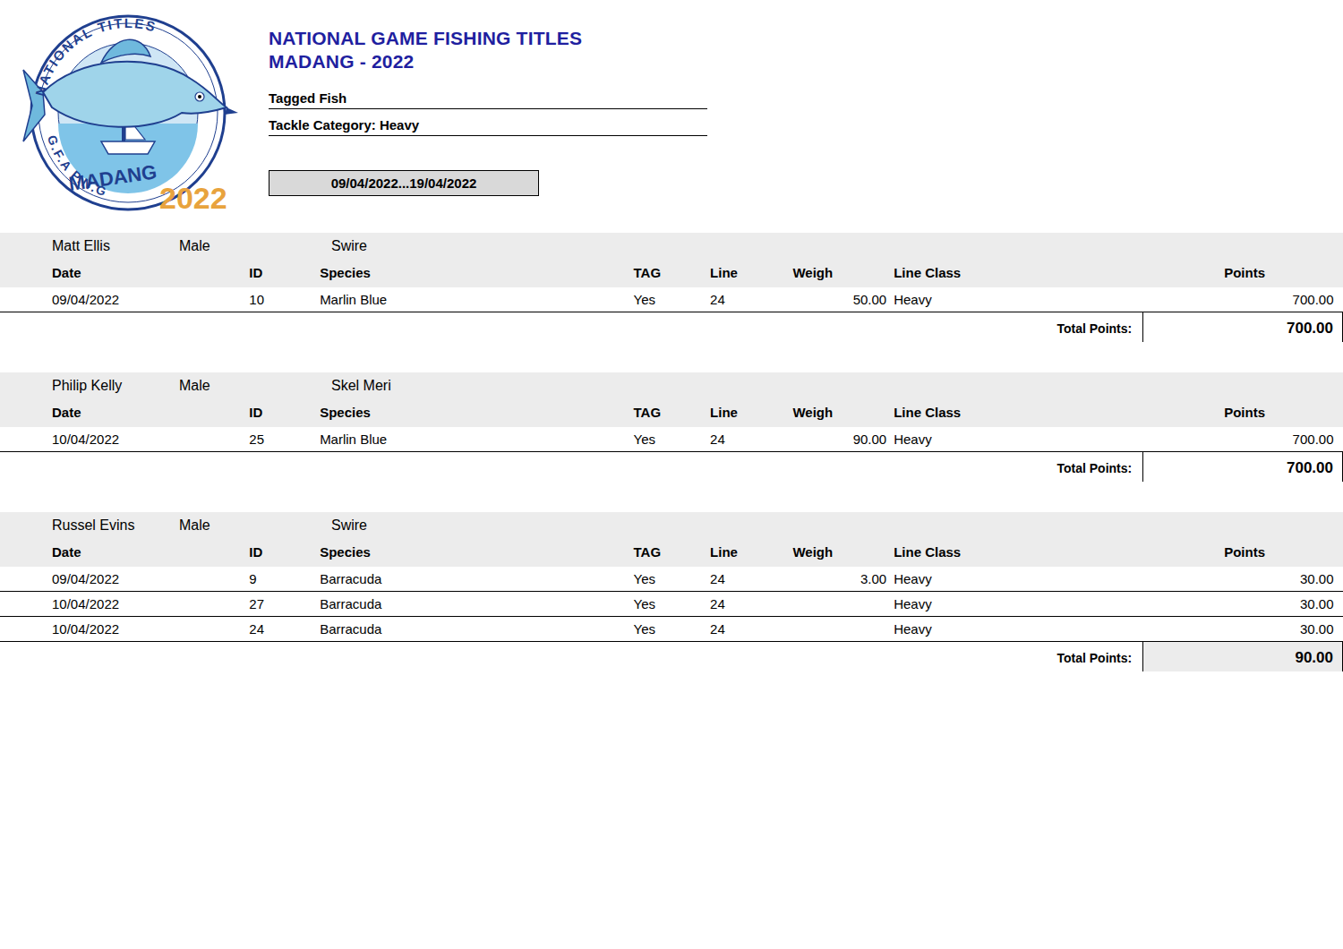NATIONAL TITLES G.F.A P.N.G MADANG 2022
NATIONAL GAME FISHING TITLES
MADANG - 2022
Tagged Fish
Tackle Category: Heavy
09/04/2022...19/04/2022
Matt Ellis
Male
Swire
| Date | ID | Species | TAG | Line | Weigh | Line Class | Points |
| --- | --- | --- | --- | --- | --- | --- | --- |
| 09/04/2022 | 10 | Marlin Blue | Yes | 24 | 50.00 | Heavy | 700.00 |
| | Total Points: | 700.00 |
Philip Kelly
Male
Skel Meri
| Date | ID | Species | TAG | Line | Weigh | Line Class | Points |
| --- | --- | --- | --- | --- | --- | --- | --- |
| 10/04/2022 | 25 | Marlin Blue | Yes | 24 | 90.00 | Heavy | 700.00 |
| | Total Points: | 700.00 |
Russel Evins
Male
Swire
| Date | ID | Species | TAG | Line | Weigh | Line Class | Points |
| --- | --- | --- | --- | --- | --- | --- | --- |
| 09/04/2022 | 9 | Barracuda | Yes | 24 | 3.00 | Heavy | 30.00 |
| 10/04/2022 | 27 | Barracuda | Yes | 24 | | Heavy | 30.00 |
| 10/04/2022 | 24 | Barracuda | Yes | 24 | | Heavy | 30.00 |
| | Total Points: | 90.00 |